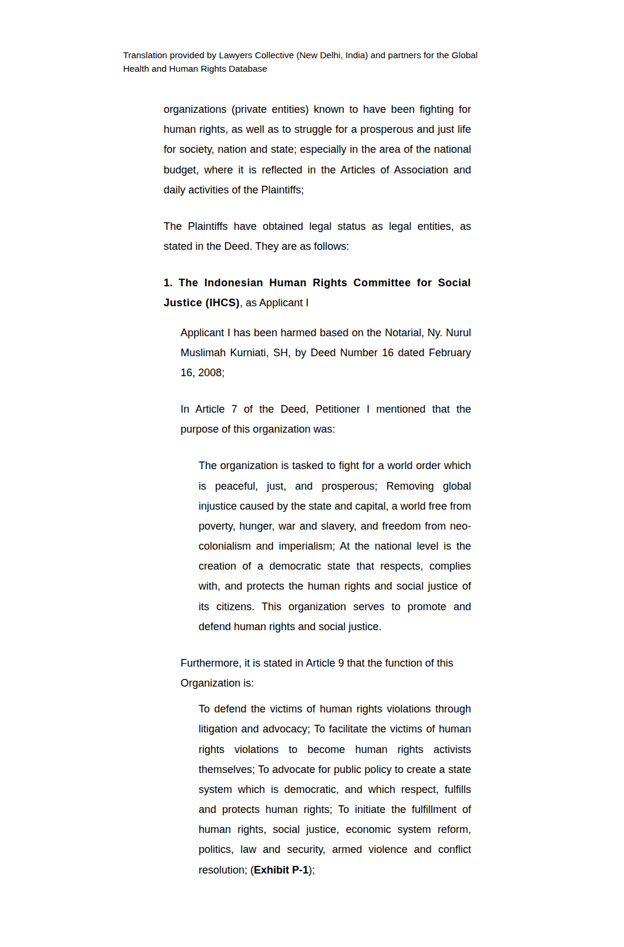Translation provided by Lawyers Collective (New Delhi, India) and partners for the Global Health and Human Rights Database
organizations (private entities) known to have been fighting for human rights, as well as to struggle for a prosperous and just life for society, nation and state; especially in the area of the national budget, where it is reflected in the Articles of Association and daily activities of the Plaintiffs;
The Plaintiffs have obtained legal status as legal entities, as stated in the Deed. They are as follows:
1. The Indonesian Human Rights Committee for Social Justice (IHCS), as Applicant I
Applicant I has been harmed based on the Notarial, Ny. Nurul Muslimah Kurniati, SH, by Deed Number 16 dated February 16, 2008;
In Article 7 of the Deed, Petitioner I mentioned that the purpose of this organization was:
The organization is tasked to fight for a world order which is peaceful, just, and prosperous; Removing global injustice caused by the state and capital, a world free from poverty, hunger, war and slavery, and freedom from neo-colonialism and imperialism; At the national level is the creation of a democratic state that respects, complies with, and protects the human rights and social justice of its citizens. This organization serves to promote and defend human rights and social justice.
Furthermore, it is stated in Article 9 that the function of this Organization is:
To defend the victims of human rights violations through litigation and advocacy; To facilitate the victims of human rights violations to become human rights activists themselves; To advocate for public policy to create a state system which is democratic, and which respect, fulfills and protects human rights; To initiate the fulfillment of human rights, social justice, economic system reform, politics, law and security, armed violence and conflict resolution; (Exhibit P-1);